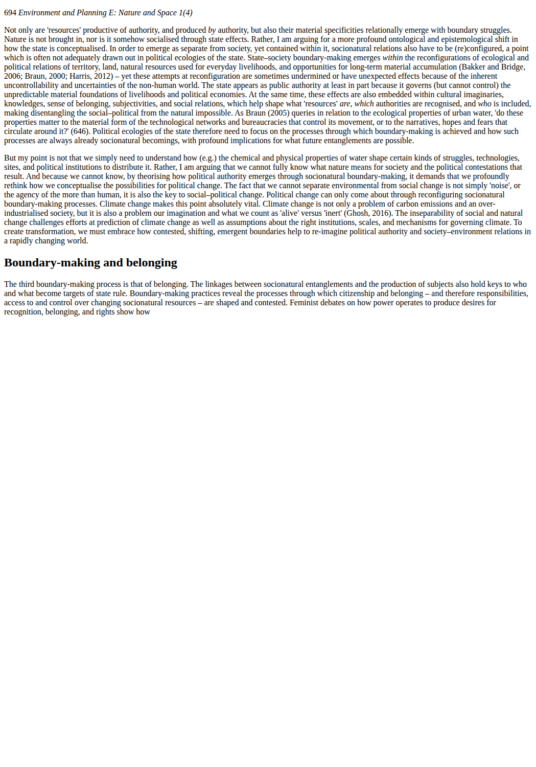694 Environment and Planning E: Nature and Space 1(4)
Not only are 'resources' productive of authority, and produced by authority, but also their material specificities relationally emerge with boundary struggles. Nature is not brought in, nor is it somehow socialised through state effects. Rather, I am arguing for a more profound ontological and epistemological shift in how the state is conceptualised. In order to emerge as separate from society, yet contained within it, socionatural relations also have to be (re)configured, a point which is often not adequately drawn out in political ecologies of the state. State–society boundary-making emerges within the reconfigurations of ecological and political relations of territory, land, natural resources used for everyday livelihoods, and opportunities for long-term material accumulation (Bakker and Bridge, 2006; Braun, 2000; Harris, 2012) – yet these attempts at reconfiguration are sometimes undermined or have unexpected effects because of the inherent uncontrollability and uncertainties of the non-human world. The state appears as public authority at least in part because it governs (but cannot control) the unpredictable material foundations of livelihoods and political economies. At the same time, these effects are also embedded within cultural imaginaries, knowledges, sense of belonging, subjectivities, and social relations, which help shape what 'resources' are, which authorities are recognised, and who is included, making disentangling the social–political from the natural impossible. As Braun (2005) queries in relation to the ecological properties of urban water, 'do these properties matter to the material form of the technological networks and bureaucracies that control its movement, or to the narratives, hopes and fears that circulate around it?' (646). Political ecologies of the state therefore need to focus on the processes through which boundary-making is achieved and how such processes are always already socionatural becomings, with profound implications for what future entanglements are possible.
But my point is not that we simply need to understand how (e.g.) the chemical and physical properties of water shape certain kinds of struggles, technologies, sites, and political institutions to distribute it. Rather, I am arguing that we cannot fully know what nature means for society and the political contestations that result. And because we cannot know, by theorising how political authority emerges through socionatural boundary-making, it demands that we profoundly rethink how we conceptualise the possibilities for political change. The fact that we cannot separate environmental from social change is not simply 'noise', or the agency of the more than human, it is also the key to social–political change. Political change can only come about through reconfiguring socionatural boundary-making processes. Climate change makes this point absolutely vital. Climate change is not only a problem of carbon emissions and an over-industrialised society, but it is also a problem our imagination and what we count as 'alive' versus 'inert' (Ghosh, 2016). The inseparability of social and natural change challenges efforts at prediction of climate change as well as assumptions about the right institutions, scales, and mechanisms for governing climate. To create transformation, we must embrace how contested, shifting, emergent boundaries help to re-imagine political authority and society–environment relations in a rapidly changing world.
Boundary-making and belonging
The third boundary-making process is that of belonging. The linkages between socionatural entanglements and the production of subjects also hold keys to who and what become targets of state rule. Boundary-making practices reveal the processes through which citizenship and belonging – and therefore responsibilities, access to and control over changing socionatural resources – are shaped and contested. Feminist debates on how power operates to produce desires for recognition, belonging, and rights show how